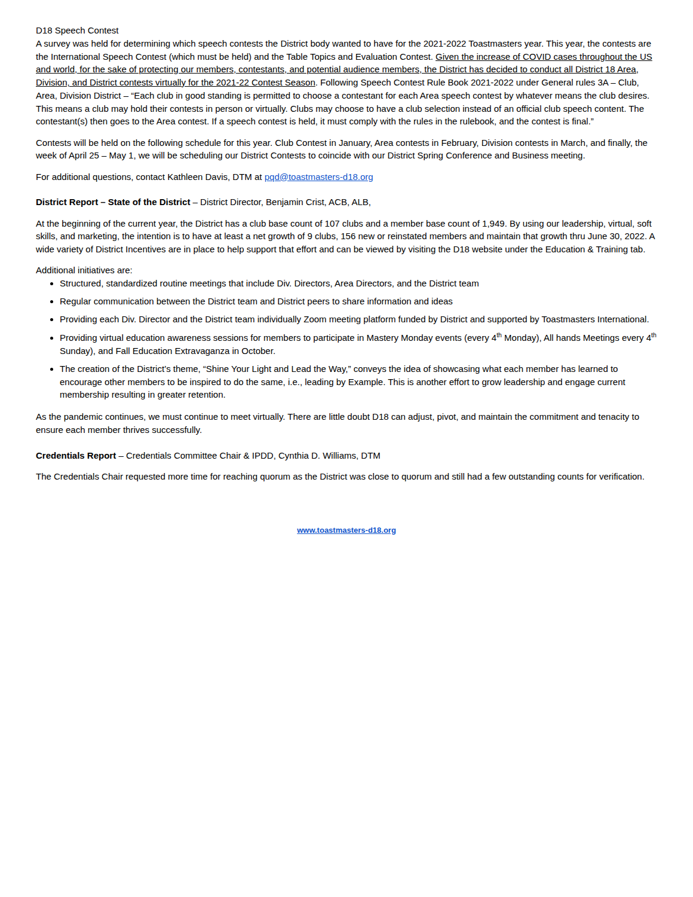D18 Speech Contest
A survey was held for determining which speech contests the District body wanted to have for the 2021-2022 Toastmasters year. This year, the contests are the International Speech Contest (which must be held) and the Table Topics and Evaluation Contest. Given the increase of COVID cases throughout the US and world, for the sake of protecting our members, contestants, and potential audience members, the District has decided to conduct all District 18 Area, Division, and District contests virtually for the 2021-22 Contest Season. Following Speech Contest Rule Book 2021-2022 under General rules 3A – Club, Area, Division District – “Each club in good standing is permitted to choose a contestant for each Area speech contest by whatever means the club desires. This means a club may hold their contests in person or virtually. Clubs may choose to have a club selection instead of an official club speech content. The contestant(s) then goes to the Area contest. If a speech contest is held, it must comply with the rules in the rulebook, and the contest is final.”
Contests will be held on the following schedule for this year. Club Contest in January, Area contests in February, Division contests in March, and finally, the week of April 25 – May 1, we will be scheduling our District Contests to coincide with our District Spring Conference and Business meeting.
For additional questions, contact Kathleen Davis, DTM at pqd@toastmasters-d18.org
District Report – State of the District – District Director, Benjamin Crist, ACB, ALB,
At the beginning of the current year, the District has a club base count of 107 clubs and a member base count of 1,949. By using our leadership, virtual, soft skills, and marketing, the intention is to have at least a net growth of 9 clubs, 156 new or reinstated members and maintain that growth thru June 30, 2022. A wide variety of District Incentives are in place to help support that effort and can be viewed by visiting the D18 website under the Education & Training tab.
Additional initiatives are:
Structured, standardized routine meetings that include Div. Directors, Area Directors, and the District team
Regular communication between the District team and District peers to share information and ideas
Providing each Div. Director and the District team individually Zoom meeting platform funded by District and supported by Toastmasters International.
Providing virtual education awareness sessions for members to participate in Mastery Monday events (every 4th Monday), All hands Meetings every 4th Sunday), and Fall Education Extravaganza in October.
The creation of the District’s theme, “Shine Your Light and Lead the Way,” conveys the idea of showcasing what each member has learned to encourage other members to be inspired to do the same, i.e., leading by Example. This is another effort to grow leadership and engage current membership resulting in greater retention.
As the pandemic continues, we must continue to meet virtually. There are little doubt D18 can adjust, pivot, and maintain the commitment and tenacity to ensure each member thrives successfully.
Credentials Report – Credentials Committee Chair & IPDD, Cynthia D. Williams, DTM
The Credentials Chair requested more time for reaching quorum as the District was close to quorum and still had a few outstanding counts for verification.
www.toastmasters-d18.org